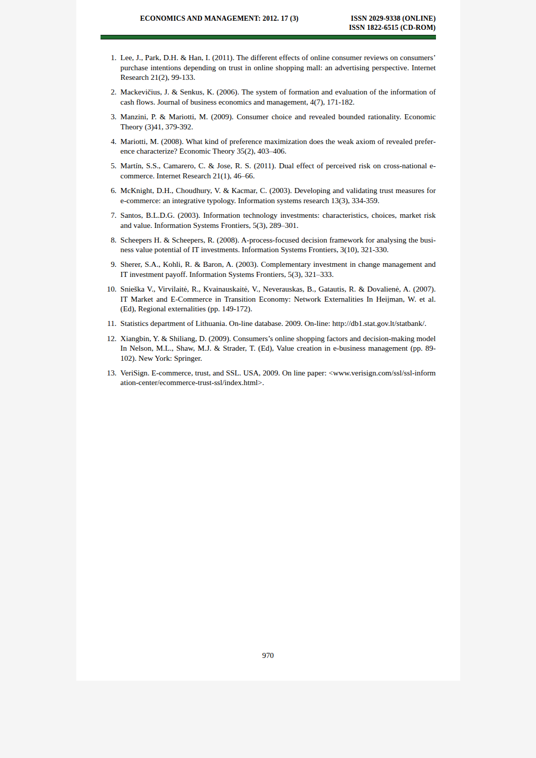ECONOMICS AND MANAGEMENT: 2012. 17 (3)
ISSN 2029-9338 (ONLINE)
ISSN 1822-6515 (CD-ROM)
Lee, J., Park, D.H. & Han, I. (2011). The different effects of online consumer reviews on consumers’ purchase intentions depending on trust in online shopping mall: an advertising perspective. Internet Research 21(2), 99-133.
Mackevičius, J. & Senkus, K. (2006). The system of formation and evaluation of the information of cash flows. Journal of business economics and management, 4(7), 171-182.
Manzini, P. & Mariotti, M. (2009). Consumer choice and revealed bounded rationality. Economic Theory (3)41, 379-392.
Mariotti, M. (2008). What kind of preference maximization does the weak axiom of revealed preference characterize? Economic Theory 35(2), 403–406.
Martín, S.S., Camarero, C. & Jose, R. S. (2011). Dual effect of perceived risk on cross-national e-commerce. Internet Research 21(1), 46–66.
McKnight, D.H., Choudhury, V. & Kacmar, C. (2003). Developing and validating trust measures for e-commerce: an integrative typology. Information systems research 13(3), 334-359.
Santos, B.L.D.G. (2003). Information technology investments: characteristics, choices, market risk and value. Information Systems Frontiers, 5(3), 289–301.
Scheepers H. & Scheepers, R. (2008). A-process-focused decision framework for analysing the business value potential of IT investments. Information Systems Frontiers, 3(10), 321-330.
Sherer, S.A., Kohli, R. & Baron, A. (2003). Complementary investment in change management and IT investment payoff. Information Systems Frontiers, 5(3), 321–333.
Snieška V., Virvilaitė, R., Kvainauskaitė, V., Neverauskas, B., Gatautis, R. & Dovalienė, A. (2007). IT Market and E-Commerce in Transition Economy: Network Externalities In Heijman, W. et al. (Ed), Regional externalities (pp. 149-172).
Statistics department of Lithuania. On-line database. 2009. On-line: http://db1.stat.gov.lt/statbank/.
Xiangbin, Y. & Shiliang, D. (2009). Consumers’s online shopping factors and decision-making model In Nelson, M.L., Shaw, M.J. & Strader, T. (Ed), Value creation in e-business management (pp. 89-102). New York: Springer.
VeriSign. E-commerce, trust, and SSL. USA, 2009. On line paper: <www.verisign.com/ssl/ssl-information-center/ecommerce-trust-ssl/index.html>.
970